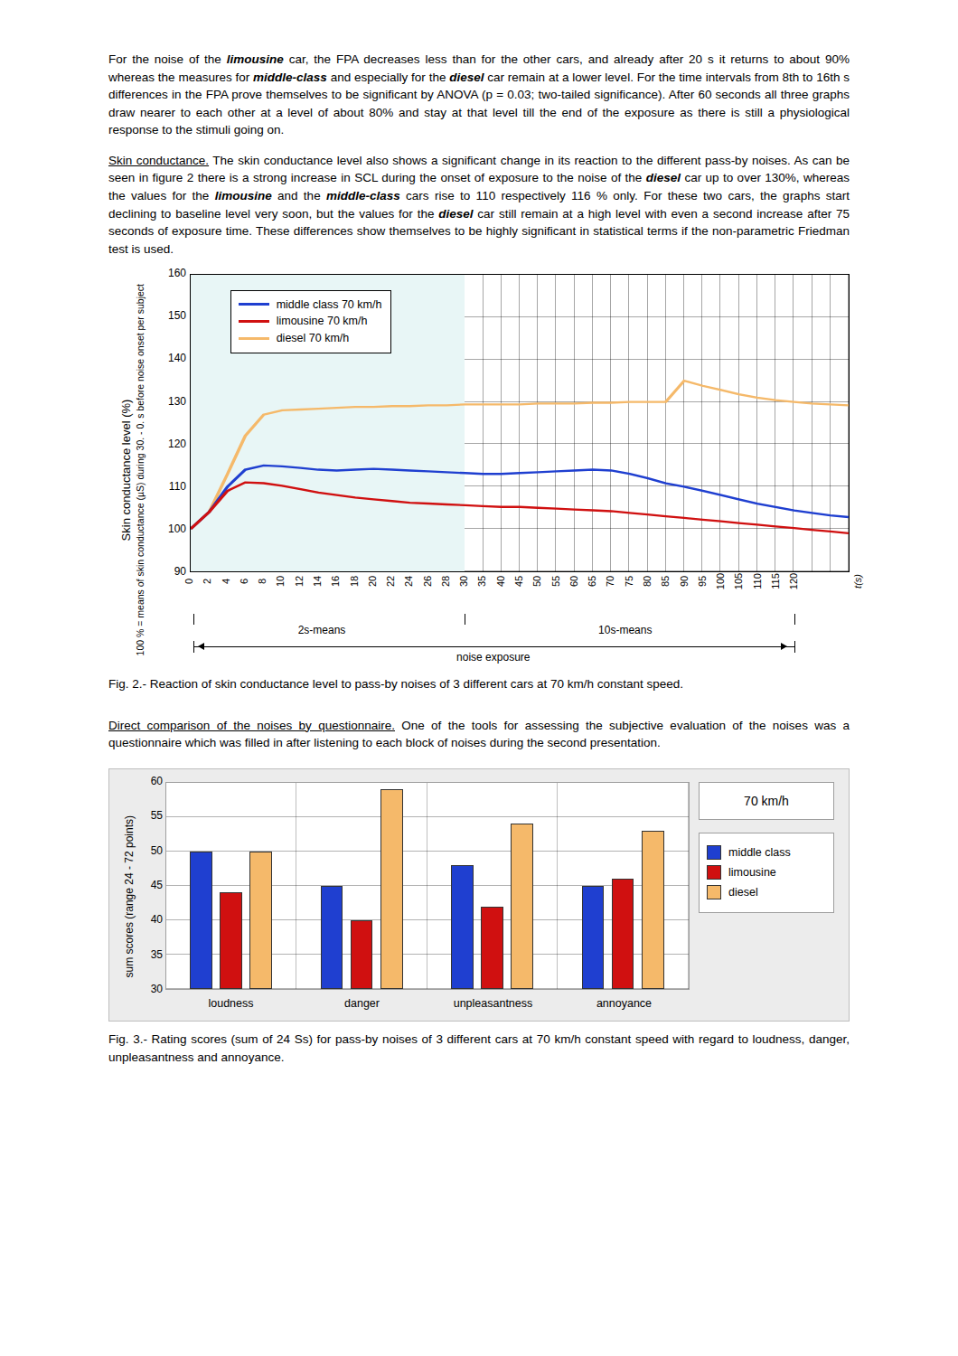For the noise of the limousine car, the FPA decreases less than for the other cars, and already after 20 s it returns to about 90% whereas the measures for middle-class and especially for the diesel car remain at a lower level. For the time intervals from 8th to 16th s differences in the FPA prove themselves to be significant by ANOVA (p = 0.03; two-tailed significance). After 60 seconds all three graphs draw nearer to each other at a level of about 80% and stay at that level till the end of the exposure as there is still a physiological response to the stimuli going on.
Skin conductance. The skin conductance level also shows a significant change in its reaction to the different pass-by noises. As can be seen in figure 2 there is a strong increase in SCL during the onset of exposure to the noise of the diesel car up to over 130%, whereas the values for the limousine and the middle-class cars rise to 110 respectively 116 % only. For these two cars, the graphs start declining to baseline level very soon, but the values for the diesel car still remain at a high level with even a second increase after 75 seconds of exposure time. These differences show themselves to be highly significant in statistical terms if the non-parametric Friedman test is used.
Skin conductance level (%)
100 % = means of skin conductance (µS) during 30. - 0. s before noise onset per subject
160 150 140 130 120 110 100 90
middle class 70 km/h
limousine 70 km/h
diesel 70 km/h
0 2 4 6 8 10 12 14 16 18 20 22 24 26 28 30 35 40 45 50 55 60 65 70 75 80 85 90 95 100 105 110 115 120 t(s)
2s-means
10s-means
noise exposure
Fig. 2.- Reaction of skin conductance level to pass-by noises of 3 different cars at 70 km/h constant speed.
Direct comparison of the noises by questionnaire. One of the tools for assessing the subjective evaluation of the noises was a questionnaire which was filled in after listening to each block of noises during the second presentation.
sum scores (range 24 - 72 points)
60 55 50 45 40 35 30
loudness danger unpleasantness annoyance
70 km/h
middle class
limousine
diesel
Fig. 3.- Rating scores (sum of 24 Ss) for pass-by noises of 3 different cars at 70 km/h constant speed with regard to loudness, danger, unpleasantness and annoyance.